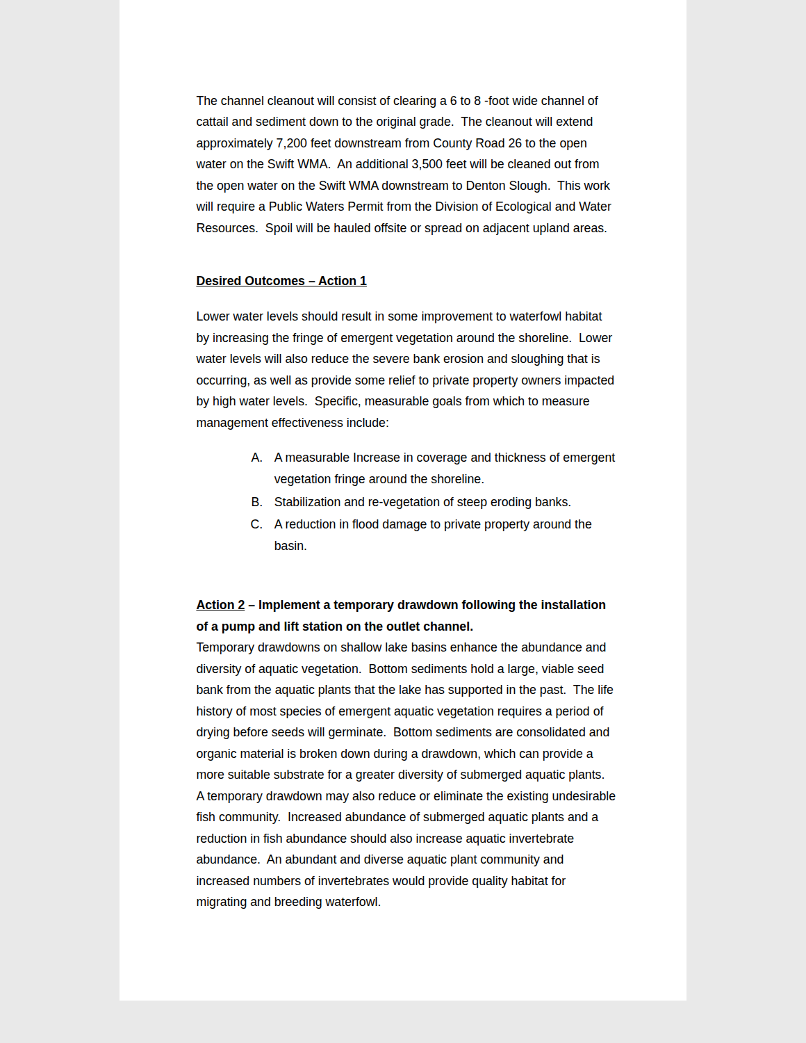The channel cleanout will consist of clearing a 6 to 8 -foot wide channel of cattail and sediment down to the original grade. The cleanout will extend approximately 7,200 feet downstream from County Road 26 to the open water on the Swift WMA. An additional 3,500 feet will be cleaned out from the open water on the Swift WMA downstream to Denton Slough. This work will require a Public Waters Permit from the Division of Ecological and Water Resources. Spoil will be hauled offsite or spread on adjacent upland areas.
Desired Outcomes – Action 1
Lower water levels should result in some improvement to waterfowl habitat by increasing the fringe of emergent vegetation around the shoreline. Lower water levels will also reduce the severe bank erosion and sloughing that is occurring, as well as provide some relief to private property owners impacted by high water levels. Specific, measurable goals from which to measure management effectiveness include:
A measurable Increase in coverage and thickness of emergent vegetation fringe around the shoreline.
Stabilization and re-vegetation of steep eroding banks.
A reduction in flood damage to private property around the basin.
Action 2 – Implement a temporary drawdown following the installation of a pump and lift station on the outlet channel.
Temporary drawdowns on shallow lake basins enhance the abundance and diversity of aquatic vegetation. Bottom sediments hold a large, viable seed bank from the aquatic plants that the lake has supported in the past. The life history of most species of emergent aquatic vegetation requires a period of drying before seeds will germinate. Bottom sediments are consolidated and organic material is broken down during a drawdown, which can provide a more suitable substrate for a greater diversity of submerged aquatic plants. A temporary drawdown may also reduce or eliminate the existing undesirable fish community. Increased abundance of submerged aquatic plants and a reduction in fish abundance should also increase aquatic invertebrate abundance. An abundant and diverse aquatic plant community and increased numbers of invertebrates would provide quality habitat for migrating and breeding waterfowl.